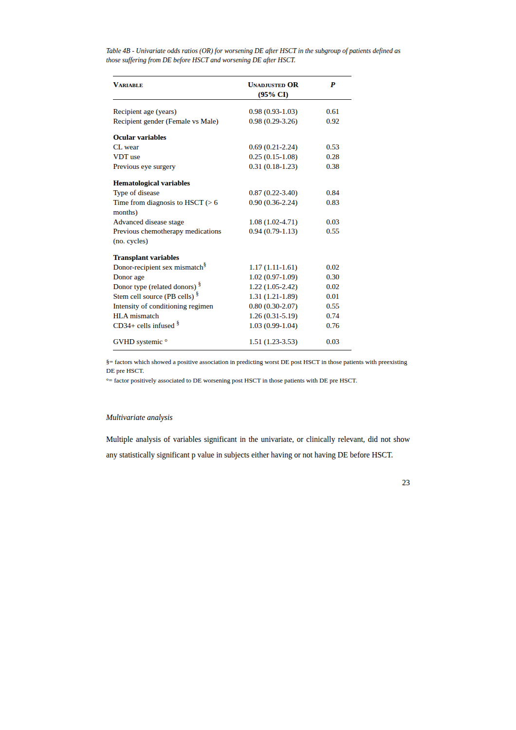Table 4B - Univariate odds ratios (OR) for worsening DE after HSCT in the subgroup of patients defined as those suffering from DE before HSCT and worsening DE after HSCT.
| Variable | Unadjusted OR (95% CI) | P |
| Recipient age (years) | 0.98 (0.93-1.03) | 0.61 |
| Recipient gender (Female vs Male) | 0.98 (0.29-3.26) | 0.92 |
| Ocular variables | | |
| CL wear | 0.69 (0.21-2.24) | 0.53 |
| VDT use | 0.25 (0.15-1.08) | 0.28 |
| Previous eye surgery | 0.31 (0.18-1.23) | 0.38 |
| Hematological variables | | |
| Type of disease | 0.87 (0.22-3.40) | 0.84 |
| Time from diagnosis to HSCT (> 6 months) | 0.90 (0.36-2.24) | 0.83 |
| Advanced disease stage | 1.08 (1.02-4.71) | 0.03 |
| Previous chemotherapy medications (no. cycles) | 0.94 (0.79-1.13) | 0.55 |
| Transplant variables | | |
| Donor-recipient sex mismatch § | 1.17 (1.11-1.61) | 0.02 |
| Donor age | 1.02 (0.97-1.09) | 0.30 |
| Donor type (related donors) § | 1.22 (1.05-2.42) | 0.02 |
| Stem cell source (PB cells) § | 1.31 (1.21-1.89) | 0.01 |
| Intensity of conditioning regimen | 0.80 (0.30-2.07) | 0.55 |
| HLA mismatch | 1.26 (0.31-5.19) | 0.74 |
| CD34+ cells infused § | 1.03 (0.99-1.04) | 0.76 |
| GVHD systemic ° | 1.51 (1.23-3.53) | 0.03 |
§= factors which showed a positive association in predicting worst DE post HSCT in those patients with preexisting DE pre HSCT.
°= factor positively associated to DE worsening post HSCT in those patients with DE pre HSCT.
Multivariate analysis
Multiple analysis of variables significant in the univariate, or clinically relevant, did not show any statistically significant p value in subjects either having or not having DE before HSCT.
23